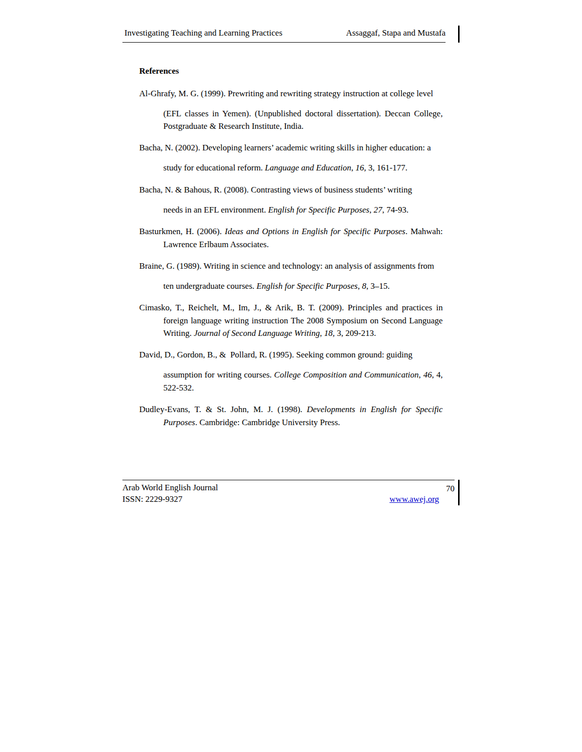Investigating Teaching and Learning Practices Assaggaf, Stapa and Mustafa
References
Al-Ghrafy, M. G. (1999). Prewriting and rewriting strategy instruction at college level
(EFL classes in Yemen). (Unpublished doctoral dissertation). Deccan College, Postgraduate & Research Institute, India.
Bacha, N. (2002). Developing learners’ academic writing skills in higher education: a
study for educational reform. Language and Education, 16, 3, 161-177.
Bacha, N. & Bahous, R. (2008). Contrasting views of business students’ writing
needs in an EFL environment. English for Specific Purposes, 27, 74-93.
Basturkmen, H. (2006). Ideas and Options in English for Specific Purposes. Mahwah: Lawrence Erlbaum Associates.
Braine, G. (1989). Writing in science and technology: an analysis of assignments from
ten undergraduate courses. English for Specific Purposes, 8, 3–15.
Cimasko, T., Reichelt, M., Im, J., & Arik, B. T. (2009). Principles and practices in foreign language writing instruction The 2008 Symposium on Second Language Writing. Journal of Second Language Writing, 18, 3, 209-213.
David, D., Gordon, B., & Pollard, R. (1995). Seeking common ground: guiding
assumption for writing courses. College Composition and Communication, 46, 4, 522-532.
Dudley-Evans, T. & St. John, M. J. (1998). Developments in English for Specific Purposes. Cambridge: Cambridge University Press.
Arab World English Journal
ISSN: 2229-9327
www.awej.org
70